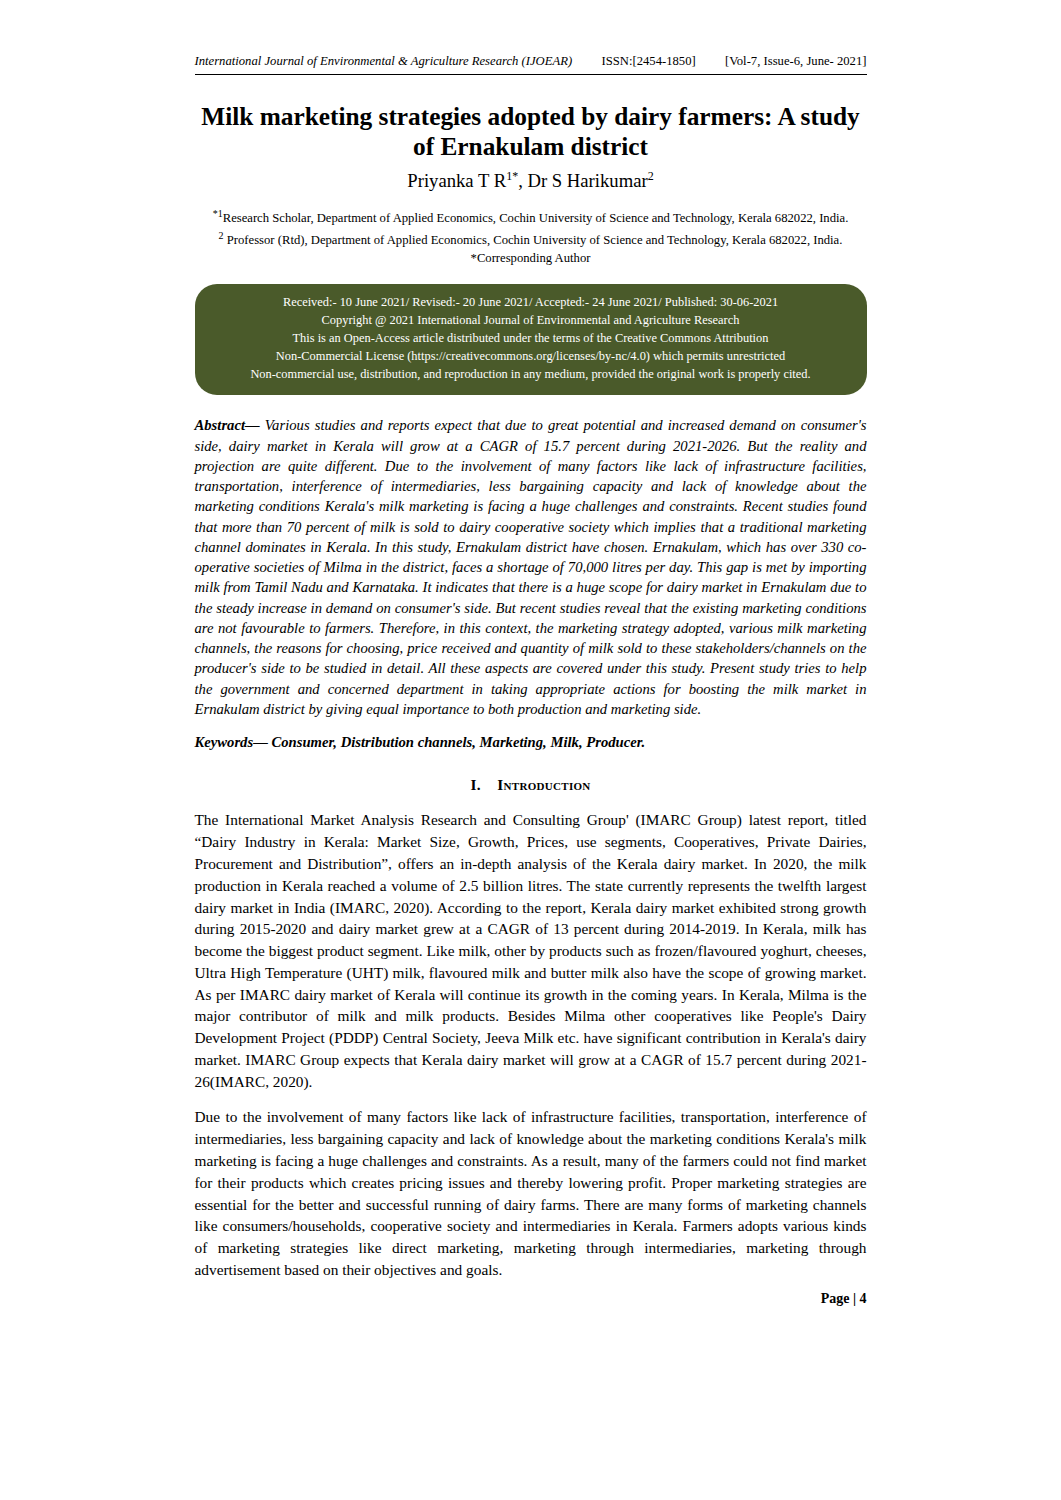International Journal of Environmental & Agriculture Research (IJOEAR) ISSN:[2454-1850] [Vol-7, Issue-6, June- 2021]
Milk marketing strategies adopted by dairy farmers: A study of Ernakulam district
Priyanka T R1*, Dr S Harikumar2
*1Research Scholar, Department of Applied Economics, Cochin University of Science and Technology, Kerala 682022, India.
2 Professor (Rtd), Department of Applied Economics, Cochin University of Science and Technology, Kerala 682022, India.
*Corresponding Author
Received:- 10 June 2021/ Revised:- 20 June 2021/ Accepted:- 24 June 2021/ Published: 30-06-2021
Copyright @ 2021 International Journal of Environmental and Agriculture Research
This is an Open-Access article distributed under the terms of the Creative Commons Attribution
Non-Commercial License (https://creativecommons.org/licenses/by-nc/4.0) which permits unrestricted
Non-commercial use, distribution, and reproduction in any medium, provided the original work is properly cited.
Abstract— Various studies and reports expect that due to great potential and increased demand on consumer's side, dairy market in Kerala will grow at a CAGR of 15.7 percent during 2021-2026. But the reality and projection are quite different. Due to the involvement of many factors like lack of infrastructure facilities, transportation, interference of intermediaries, less bargaining capacity and lack of knowledge about the marketing conditions Kerala's milk marketing is facing a huge challenges and constraints. Recent studies found that more than 70 percent of milk is sold to dairy cooperative society which implies that a traditional marketing channel dominates in Kerala. In this study, Ernakulam district have chosen. Ernakulam, which has over 330 co-operative societies of Milma in the district, faces a shortage of 70,000 litres per day. This gap is met by importing milk from Tamil Nadu and Karnataka. It indicates that there is a huge scope for dairy market in Ernakulam due to the steady increase in demand on consumer's side. But recent studies reveal that the existing marketing conditions are not favourable to farmers. Therefore, in this context, the marketing strategy adopted, various milk marketing channels, the reasons for choosing, price received and quantity of milk sold to these stakeholders/channels on the producer's side to be studied in detail. All these aspects are covered under this study. Present study tries to help the government and concerned department in taking appropriate actions for boosting the milk market in Ernakulam district by giving equal importance to both production and marketing side.
Keywords— Consumer, Distribution channels, Marketing, Milk, Producer.
I. Introduction
The International Market Analysis Research and Consulting Group' (IMARC Group) latest report, titled “Dairy Industry in Kerala: Market Size, Growth, Prices, use segments, Cooperatives, Private Dairies, Procurement and Distribution”, offers an in-depth analysis of the Kerala dairy market. In 2020, the milk production in Kerala reached a volume of 2.5 billion litres. The state currently represents the twelfth largest dairy market in India (IMARC, 2020). According to the report, Kerala dairy market exhibited strong growth during 2015-2020 and dairy market grew at a CAGR of 13 percent during 2014-2019. In Kerala, milk has become the biggest product segment. Like milk, other by products such as frozen/flavoured yoghurt, cheeses, Ultra High Temperature (UHT) milk, flavoured milk and butter milk also have the scope of growing market. As per IMARC dairy market of Kerala will continue its growth in the coming years. In Kerala, Milma is the major contributor of milk and milk products. Besides Milma other cooperatives like People's Dairy Development Project (PDDP) Central Society, Jeeva Milk etc. have significant contribution in Kerala's dairy market. IMARC Group expects that Kerala dairy market will grow at a CAGR of 15.7 percent during 2021-26(IMARC, 2020).
Due to the involvement of many factors like lack of infrastructure facilities, transportation, interference of intermediaries, less bargaining capacity and lack of knowledge about the marketing conditions Kerala's milk marketing is facing a huge challenges and constraints. As a result, many of the farmers could not find market for their products which creates pricing issues and thereby lowering profit. Proper marketing strategies are essential for the better and successful running of dairy farms. There are many forms of marketing channels like consumers/households, cooperative society and intermediaries in Kerala. Farmers adopts various kinds of marketing strategies like direct marketing, marketing through intermediaries, marketing through advertisement based on their objectives and goals.
Page | 4